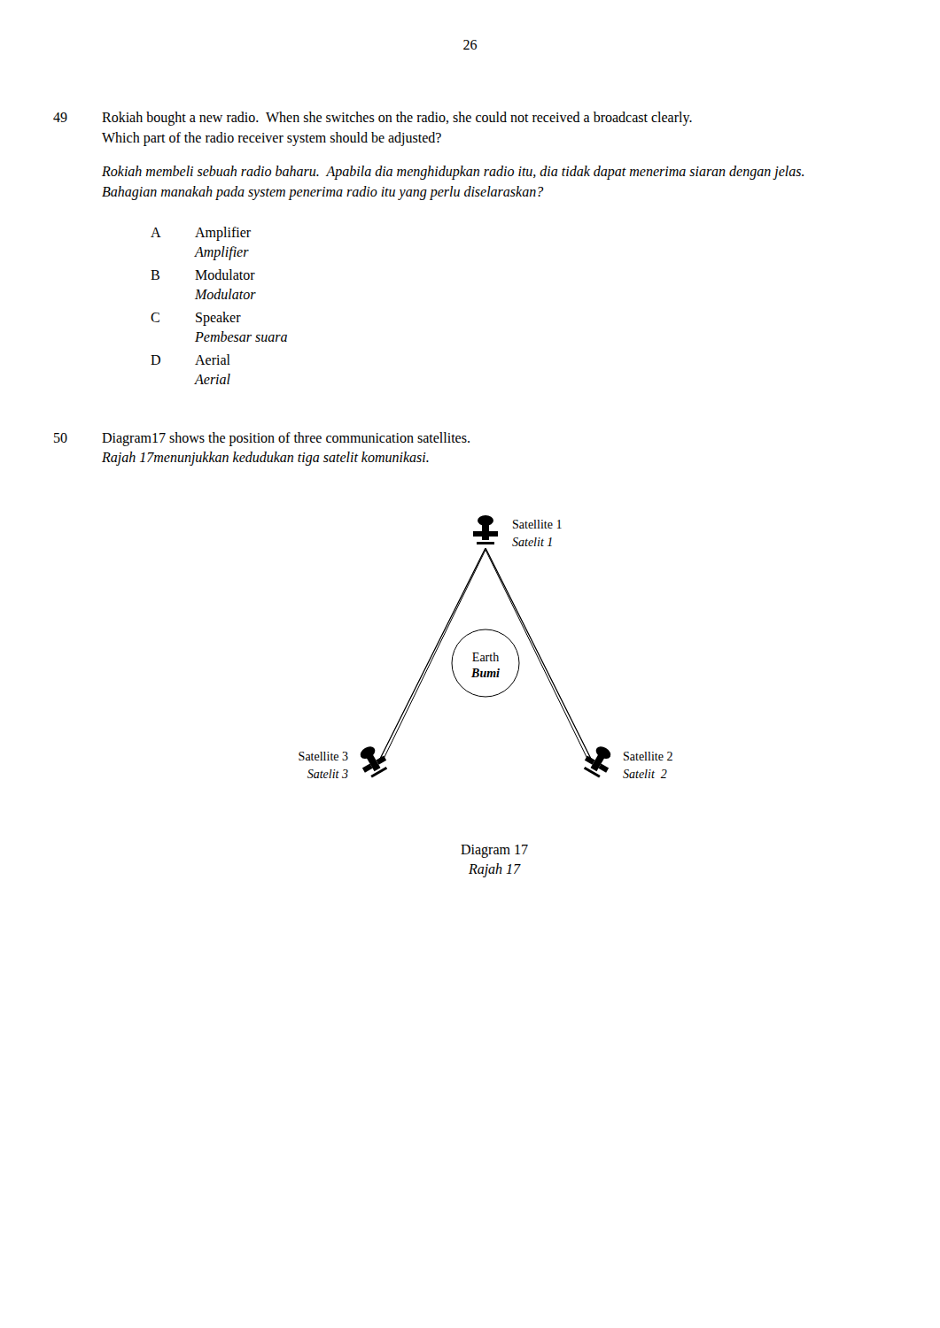26
49
Rokiah bought a new radio. When she switches on the radio, she could not received a broadcast clearly.
Which part of the radio receiver system should be adjusted?
Rokiah membeli sebuah radio baharu. Apabila dia menghidupkan radio itu, dia tidak dapat menerima siaran dengan jelas.
Bahagian manakah pada system penerima radio itu yang perlu diselaraskan?
A
AmplifierAmplifier
B
ModulatorModulator
C
SpeakerPembesar suara
D
AerialAerial
50
Diagram17 shows the position of three communication satellites.
Rajah 17menunjukkan kedudukan tiga satelit komunikasi.
Earth Bumi Satellite 1 Satelit 1 Satellite 3 Satelit 3 Satellite 2 Satelit 2
Diagram 17 Rajah 17